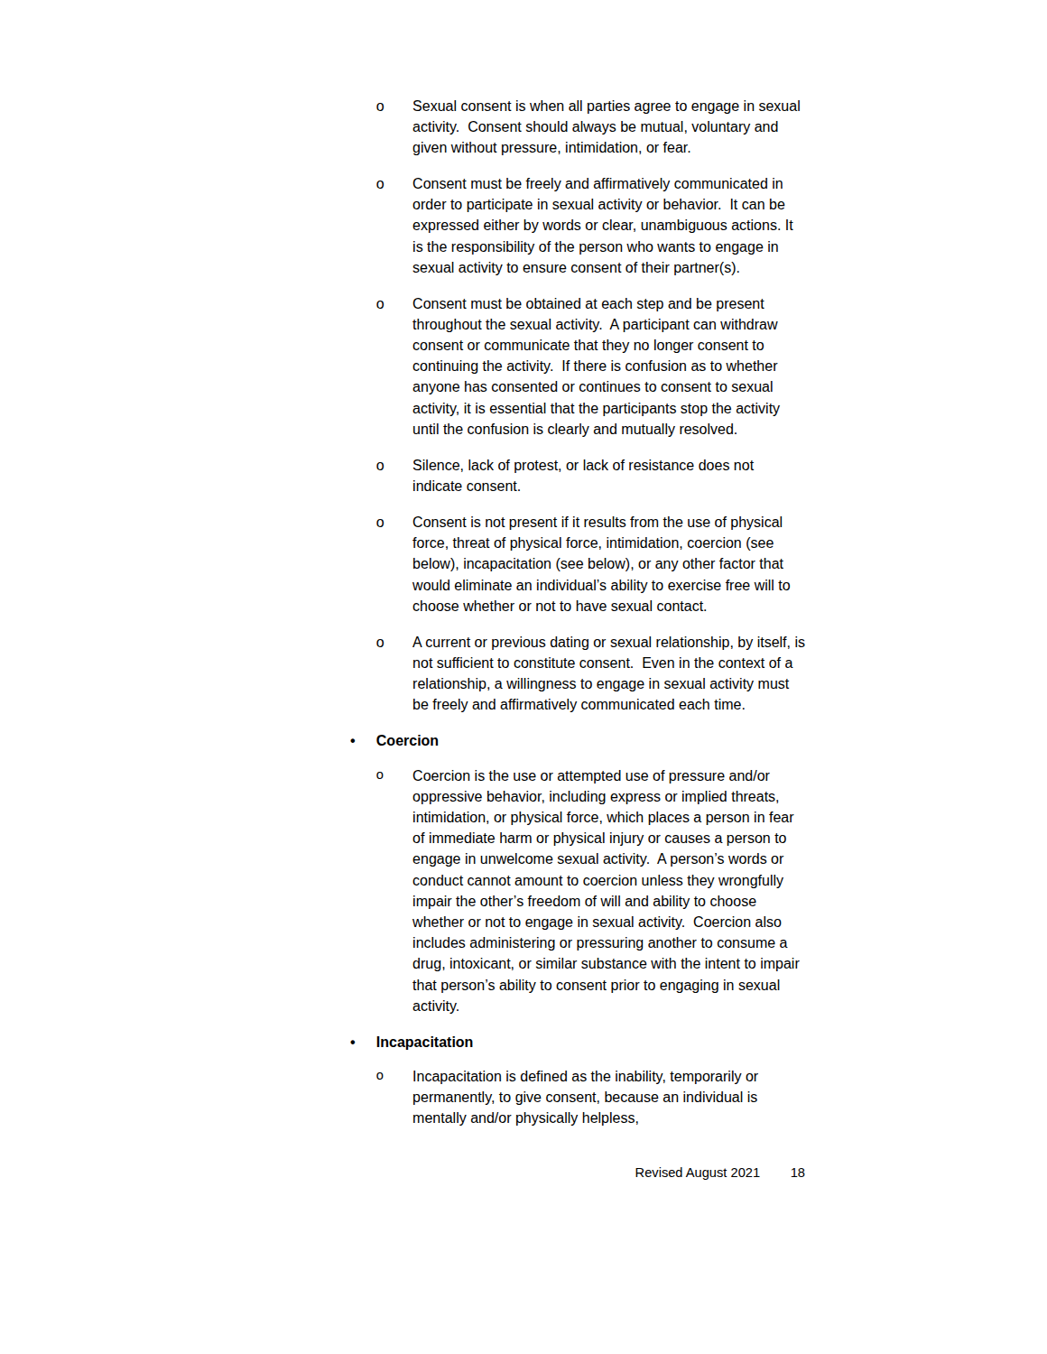Sexual consent is when all parties agree to engage in sexual activity. Consent should always be mutual, voluntary and given without pressure, intimidation, or fear.
Consent must be freely and affirmatively communicated in order to participate in sexual activity or behavior. It can be expressed either by words or clear, unambiguous actions. It is the responsibility of the person who wants to engage in sexual activity to ensure consent of their partner(s).
Consent must be obtained at each step and be present throughout the sexual activity. A participant can withdraw consent or communicate that they no longer consent to continuing the activity. If there is confusion as to whether anyone has consented or continues to consent to sexual activity, it is essential that the participants stop the activity until the confusion is clearly and mutually resolved.
Silence, lack of protest, or lack of resistance does not indicate consent.
Consent is not present if it results from the use of physical force, threat of physical force, intimidation, coercion (see below), incapacitation (see below), or any other factor that would eliminate an individual’s ability to exercise free will to choose whether or not to have sexual contact.
A current or previous dating or sexual relationship, by itself, is not sufficient to constitute consent. Even in the context of a relationship, a willingness to engage in sexual activity must be freely and affirmatively communicated each time.
Coercion
Coercion is the use or attempted use of pressure and/or oppressive behavior, including express or implied threats, intimidation, or physical force, which places a person in fear of immediate harm or physical injury or causes a person to engage in unwelcome sexual activity. A person’s words or conduct cannot amount to coercion unless they wrongfully impair the other’s freedom of will and ability to choose whether or not to engage in sexual activity. Coercion also includes administering or pressuring another to consume a drug, intoxicant, or similar substance with the intent to impair that person’s ability to consent prior to engaging in sexual activity.
Incapacitation
Incapacitation is defined as the inability, temporarily or permanently, to give consent, because an individual is mentally and/or physically helpless,
Revised August 202118